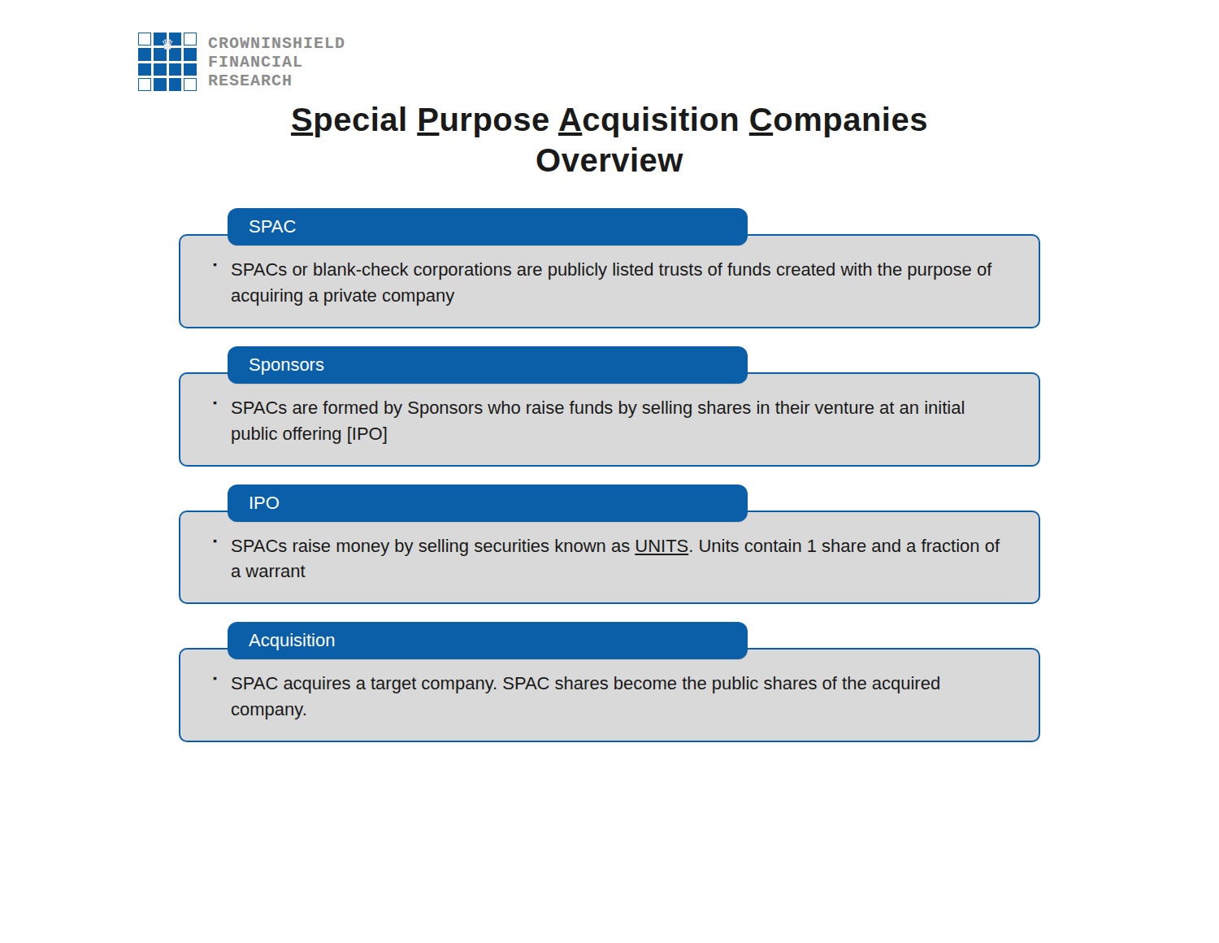♛
Crowninshield
Financial
Research
Special Purpose Acquisition Companies
Overview
SPAC
SPACs or blank-check corporations are publicly listed trusts of funds created with the purpose of acquiring a private company
Sponsors
SPACs are formed by Sponsors who raise funds by selling shares in their venture at an initial public offering [IPO]
IPO
SPACs raise money by selling securities known as UNITS. Units contain 1 share and a fraction of a warrant
Acquisition
SPAC acquires a target company. SPAC shares become the public shares of the acquired company.